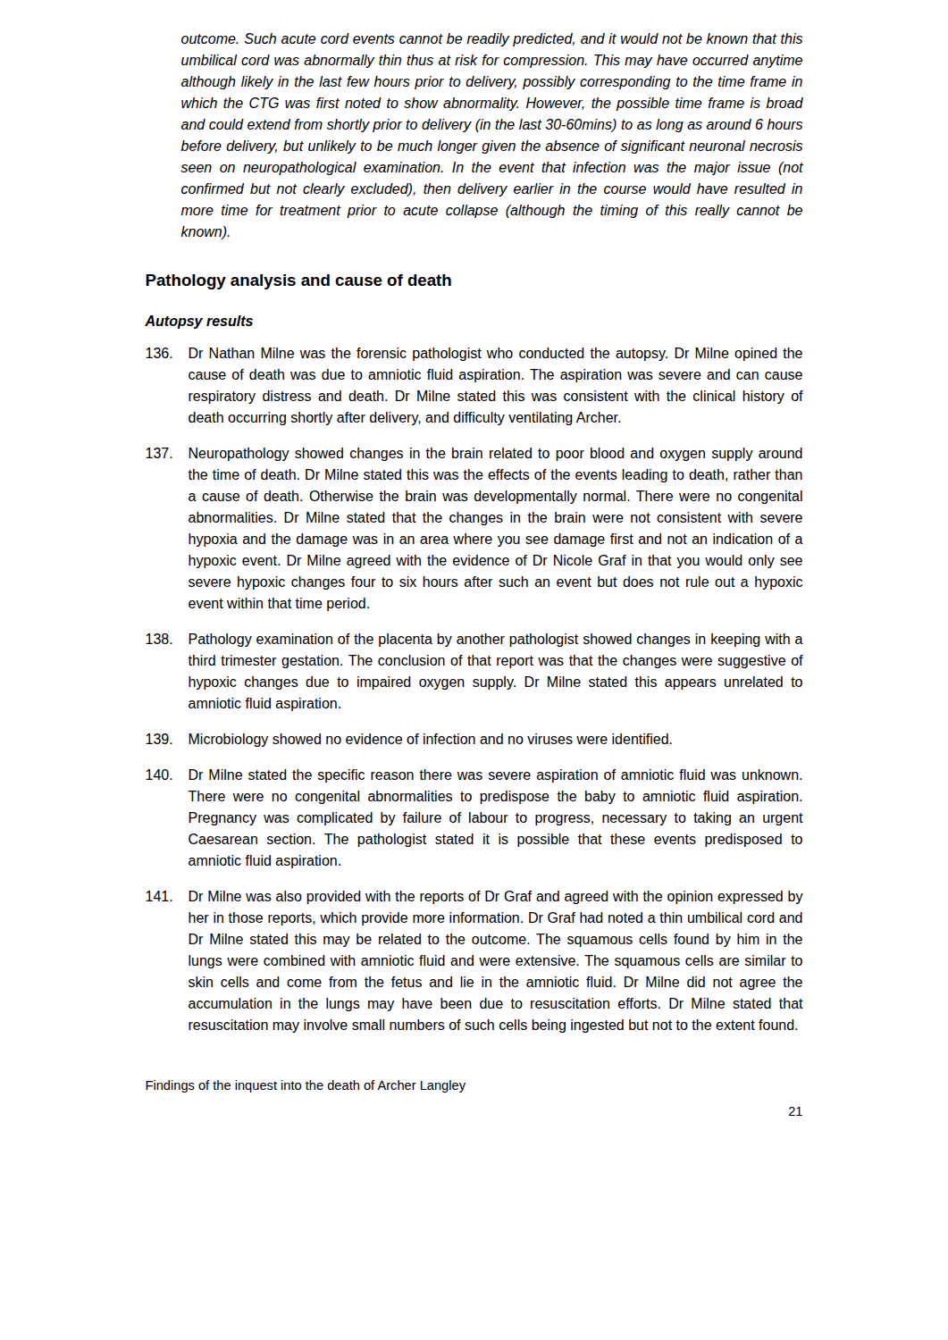outcome. Such acute cord events cannot be readily predicted, and it would not be known that this umbilical cord was abnormally thin thus at risk for compression. This may have occurred anytime although likely in the last few hours prior to delivery, possibly corresponding to the time frame in which the CTG was first noted to show abnormality. However, the possible time frame is broad and could extend from shortly prior to delivery (in the last 30-60mins) to as long as around 6 hours before delivery, but unlikely to be much longer given the absence of significant neuronal necrosis seen on neuropathological examination. In the event that infection was the major issue (not confirmed but not clearly excluded), then delivery earlier in the course would have resulted in more time for treatment prior to acute collapse (although the timing of this really cannot be known).
Pathology analysis and cause of death
Autopsy results
Dr Nathan Milne was the forensic pathologist who conducted the autopsy. Dr Milne opined the cause of death was due to amniotic fluid aspiration. The aspiration was severe and can cause respiratory distress and death. Dr Milne stated this was consistent with the clinical history of death occurring shortly after delivery, and difficulty ventilating Archer.
Neuropathology showed changes in the brain related to poor blood and oxygen supply around the time of death. Dr Milne stated this was the effects of the events leading to death, rather than a cause of death. Otherwise the brain was developmentally normal. There were no congenital abnormalities. Dr Milne stated that the changes in the brain were not consistent with severe hypoxia and the damage was in an area where you see damage first and not an indication of a hypoxic event. Dr Milne agreed with the evidence of Dr Nicole Graf in that you would only see severe hypoxic changes four to six hours after such an event but does not rule out a hypoxic event within that time period.
Pathology examination of the placenta by another pathologist showed changes in keeping with a third trimester gestation. The conclusion of that report was that the changes were suggestive of hypoxic changes due to impaired oxygen supply. Dr Milne stated this appears unrelated to amniotic fluid aspiration.
Microbiology showed no evidence of infection and no viruses were identified.
Dr Milne stated the specific reason there was severe aspiration of amniotic fluid was unknown. There were no congenital abnormalities to predispose the baby to amniotic fluid aspiration. Pregnancy was complicated by failure of labour to progress, necessary to taking an urgent Caesarean section. The pathologist stated it is possible that these events predisposed to amniotic fluid aspiration.
Dr Milne was also provided with the reports of Dr Graf and agreed with the opinion expressed by her in those reports, which provide more information. Dr Graf had noted a thin umbilical cord and Dr Milne stated this may be related to the outcome. The squamous cells found by him in the lungs were combined with amniotic fluid and were extensive. The squamous cells are similar to skin cells and come from the fetus and lie in the amniotic fluid. Dr Milne did not agree the accumulation in the lungs may have been due to resuscitation efforts. Dr Milne stated that resuscitation may involve small numbers of such cells being ingested but not to the extent found.
Findings of the inquest into the death of Archer Langley
21